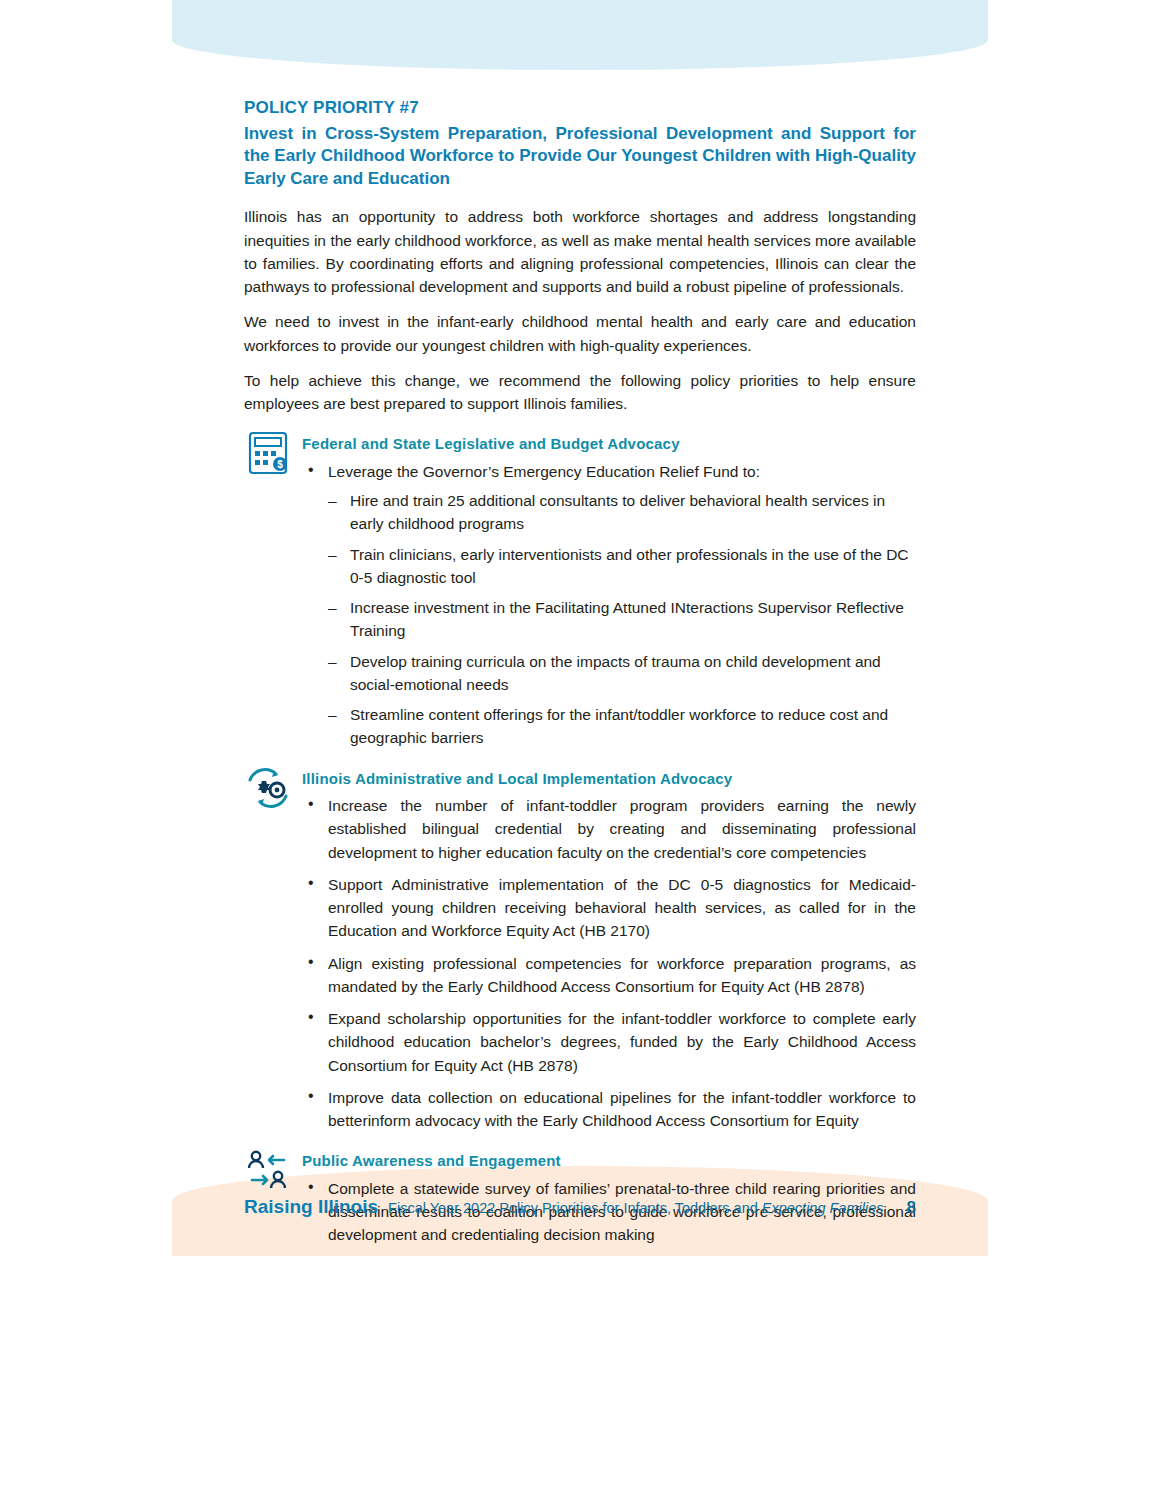POLICY PRIORITY #7
Invest in Cross-System Preparation, Professional Development and Support for the Early Childhood Workforce to Provide Our Youngest Children with High-Quality Early Care and Education
Illinois has an opportunity to address both workforce shortages and address longstanding inequities in the early childhood workforce, as well as make mental health services more available to families. By coordinating efforts and aligning professional competencies, Illinois can clear the pathways to professional development and supports and build a robust pipeline of professionals.
We need to invest in the infant-early childhood mental health and early care and education workforces to provide our youngest children with high-quality experiences.
To help achieve this change, we recommend the following policy priorities to help ensure employees are best prepared to support Illinois families.
$
Federal and State Legislative and Budget Advocacy
Leverage the Governor’s Emergency Education Relief Fund to:
Hire and train 25 additional consultants to deliver behavioral health services in early childhood programs
Train clinicians, early interventionists and other professionals in the use of the DC 0-5 diagnostic tool
Increase investment in the Facilitating Attuned INteractions Supervisor Reflective Training
Develop training curricula on the impacts of trauma on child development and social-emotional needs
Streamline content offerings for the infant/toddler workforce to reduce cost and geographic barriers
Illinois Administrative and Local Implementation Advocacy
Increase the number of infant-toddler program providers earning the newly established bilingual credential by creating and disseminating professional development to higher education faculty on the credential’s core competencies
Support Administrative implementation of the DC 0-5 diagnostics for Medicaid-enrolled young children receiving behavioral health services, as called for in the Education and Workforce Equity Act (HB 2170)
Align existing professional competencies for workforce preparation programs, as mandated by the Early Childhood Access Consortium for Equity Act (HB 2878)
Expand scholarship opportunities for the infant-toddler workforce to complete early childhood education bachelor’s degrees, funded by the Early Childhood Access Consortium for Equity Act (HB 2878)
Improve data collection on educational pipelines for the infant-toddler workforce to betterinform advocacy with the Early Childhood Access Consortium for Equity
Public Awareness and Engagement
Complete a statewide survey of families’ prenatal-to-three child rearing priorities and disseminate results to coalition partners to guide workforce pre-service, professional development and credentialing decision making
Raising Illinois Fiscal Year 2022 Policy Priorities for Infants, Toddlers and Expecting Families 8